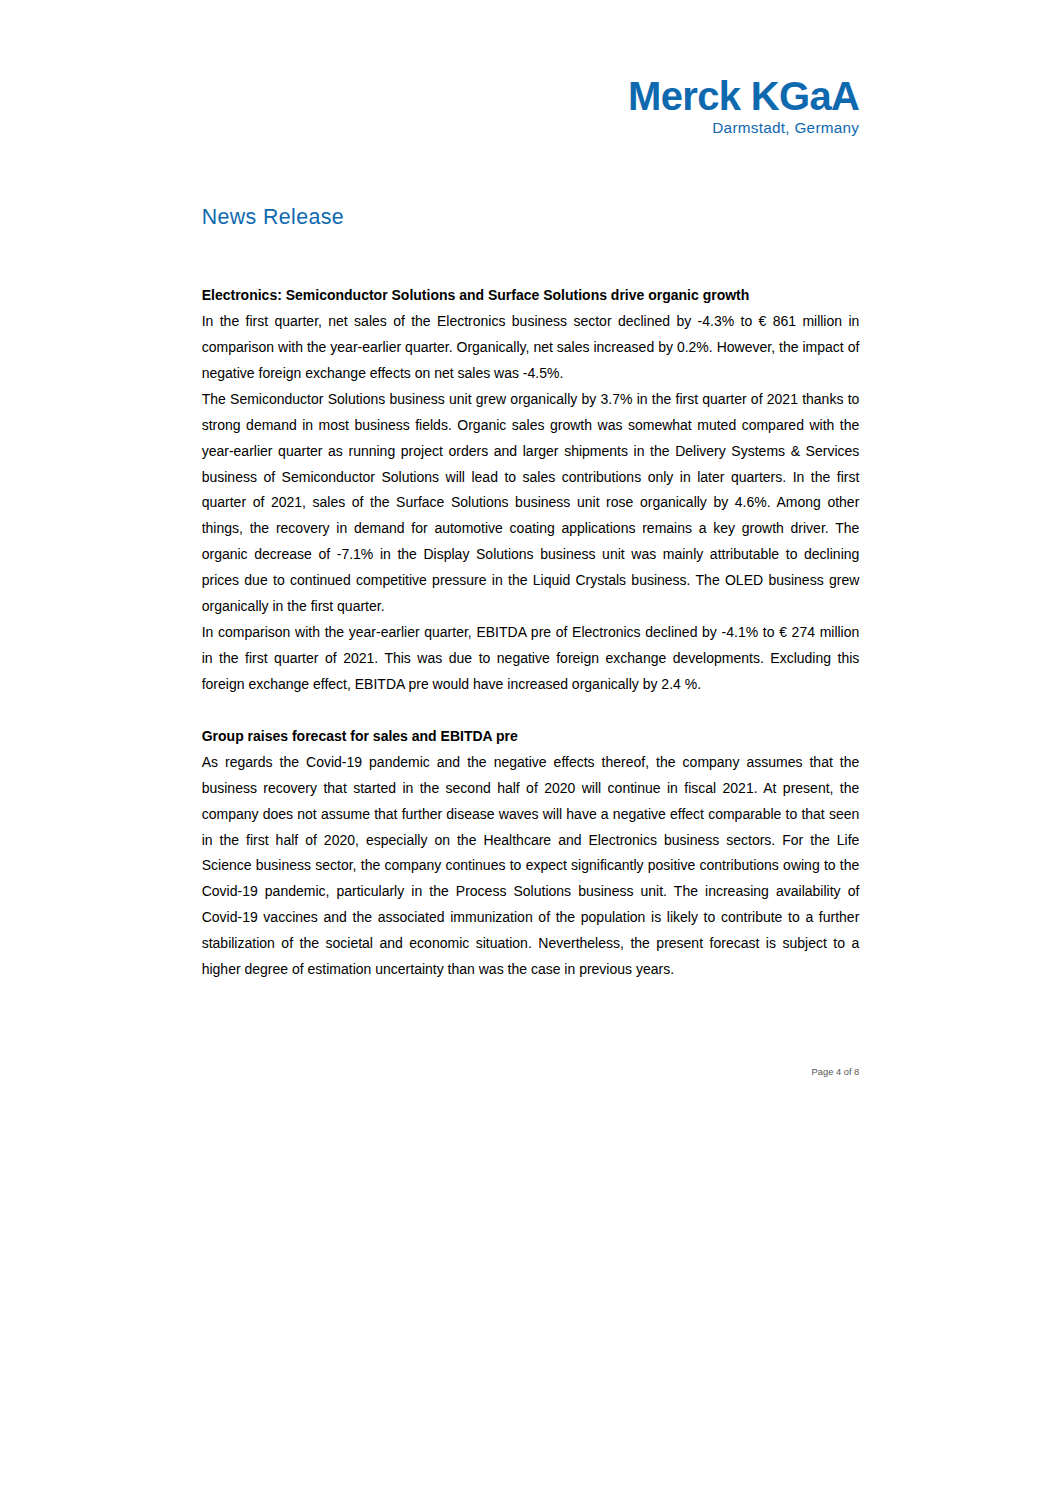Merck KGaA
Darmstadt, Germany
News Release
Electronics: Semiconductor Solutions and Surface Solutions drive organic growth
In the first quarter, net sales of the Electronics business sector declined by -4.3% to € 861 million in comparison with the year-earlier quarter. Organically, net sales increased by 0.2%. However, the impact of negative foreign exchange effects on net sales was -4.5%.
The Semiconductor Solutions business unit grew organically by 3.7% in the first quarter of 2021 thanks to strong demand in most business fields. Organic sales growth was somewhat muted compared with the year-earlier quarter as running project orders and larger shipments in the Delivery Systems & Services business of Semiconductor Solutions will lead to sales contributions only in later quarters. In the first quarter of 2021, sales of the Surface Solutions business unit rose organically by 4.6%. Among other things, the recovery in demand for automotive coating applications remains a key growth driver. The organic decrease of -7.1% in the Display Solutions business unit was mainly attributable to declining prices due to continued competitive pressure in the Liquid Crystals business. The OLED business grew organically in the first quarter.
In comparison with the year-earlier quarter, EBITDA pre of Electronics declined by -4.1% to € 274 million in the first quarter of 2021. This was due to negative foreign exchange developments. Excluding this foreign exchange effect, EBITDA pre would have increased organically by 2.4 %.
Group raises forecast for sales and EBITDA pre
As regards the Covid-19 pandemic and the negative effects thereof, the company assumes that the business recovery that started in the second half of 2020 will continue in fiscal 2021. At present, the company does not assume that further disease waves will have a negative effect comparable to that seen in the first half of 2020, especially on the Healthcare and Electronics business sectors. For the Life Science business sector, the company continues to expect significantly positive contributions owing to the Covid-19 pandemic, particularly in the Process Solutions business unit. The increasing availability of Covid-19 vaccines and the associated immunization of the population is likely to contribute to a further stabilization of the societal and economic situation. Nevertheless, the present forecast is subject to a higher degree of estimation uncertainty than was the case in previous years.
Page 4 of 8